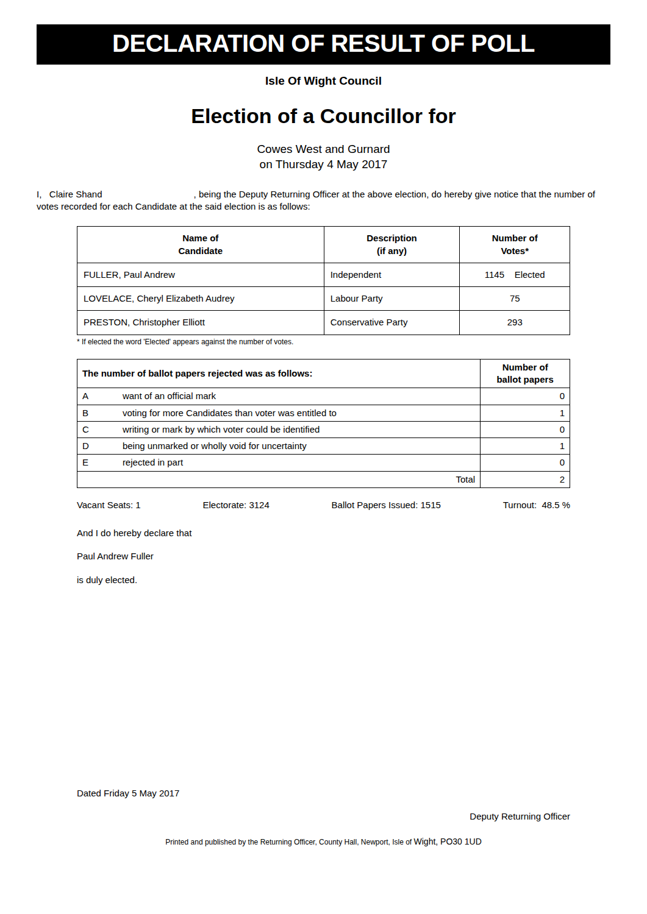DECLARATION OF RESULT OF POLL
Isle Of Wight Council
Election of a Councillor for
Cowes West and Gurnard
on Thursday 4 May 2017
I, Claire Shand , being the Deputy Returning Officer at the above election, do hereby give notice that the number of votes recorded for each Candidate at the said election is as follows:
| Name of Candidate | Description (if any) | Number of Votes* |
| --- | --- | --- |
| FULLER, Paul Andrew | Independent | 1145 Elected |
| LOVELACE, Cheryl Elizabeth Audrey | Labour Party | 75 |
| PRESTON, Christopher Elliott | Conservative Party | 293 |
* If elected the word 'Elected' appears against the number of votes.
| The number of ballot papers rejected was as follows: | Number of ballot papers |
| --- | --- |
| A | want of an official mark | 0 |
| B | voting for more Candidates than voter was entitled to | 1 |
| C | writing or mark by which voter could be identified | 0 |
| D | being unmarked or wholly void for uncertainty | 1 |
| E | rejected in part | 0 |
| Total | 2 |
Vacant Seats: 1 Electorate: 3124 Ballot Papers Issued: 1515 Turnout: 48.5 %
And I do hereby declare that
Paul Andrew Fuller
is duly elected.
Dated Friday 5 May 2017
Deputy Returning Officer
Printed and published by the Returning Officer, County Hall, Newport, Isle of Wight, PO30 1UD